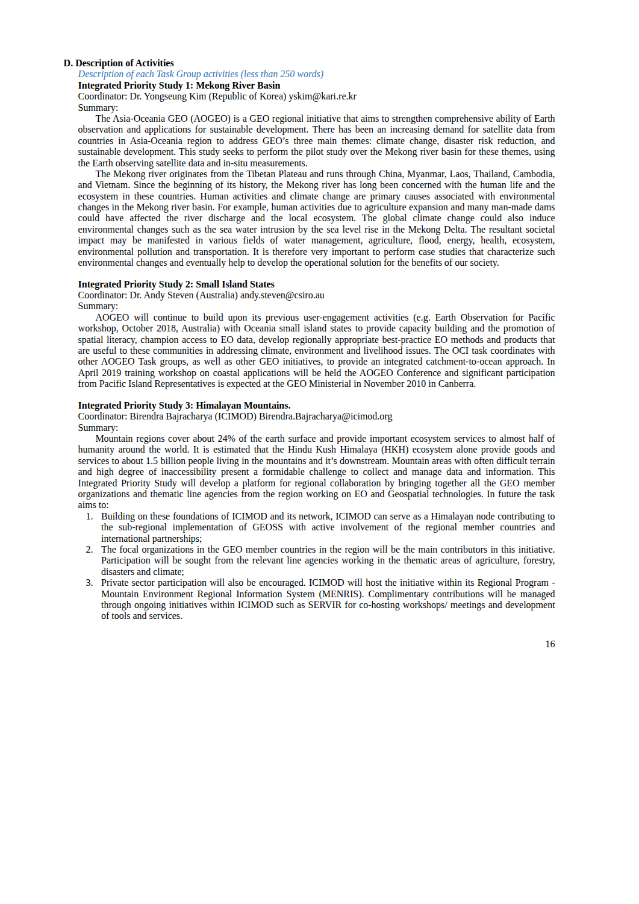D. Description of Activities
Description of each Task Group activities (less than 250 words)
Integrated Priority Study 1: Mekong River Basin
Coordinator: Dr. Yongseung Kim (Republic of Korea) yskim@kari.re.kr
Summary:
The Asia-Oceania GEO (AOGEO) is a GEO regional initiative that aims to strengthen comprehensive ability of Earth observation and applications for sustainable development. There has been an increasing demand for satellite data from countries in Asia-Oceania region to address GEO’s three main themes: climate change, disaster risk reduction, and sustainable development. This study seeks to perform the pilot study over the Mekong river basin for these themes, using the Earth observing satellite data and in-situ measurements.
The Mekong river originates from the Tibetan Plateau and runs through China, Myanmar, Laos, Thailand, Cambodia, and Vietnam. Since the beginning of its history, the Mekong river has long been concerned with the human life and the ecosystem in these countries. Human activities and climate change are primary causes associated with environmental changes in the Mekong river basin. For example, human activities due to agriculture expansion and many man-made dams could have affected the river discharge and the local ecosystem. The global climate change could also induce environmental changes such as the sea water intrusion by the sea level rise in the Mekong Delta. The resultant societal impact may be manifested in various fields of water management, agriculture, flood, energy, health, ecosystem, environmental pollution and transportation. It is therefore very important to perform case studies that characterize such environmental changes and eventually help to develop the operational solution for the benefits of our society.
Integrated Priority Study 2: Small Island States
Coordinator: Dr. Andy Steven (Australia) andy.steven@csiro.au
Summary:
AOGEO will continue to build upon its previous user-engagement activities (e.g. Earth Observation for Pacific workshop, October 2018, Australia) with Oceania small island states to provide capacity building and the promotion of spatial literacy, champion access to EO data, develop regionally appropriate best-practice EO methods and products that are useful to these communities in addressing climate, environment and livelihood issues. The OCI task coordinates with other AOGEO Task groups, as well as other GEO initiatives, to provide an integrated catchment-to-ocean approach. In April 2019 training workshop on coastal applications will be held the AOGEO Conference and significant participation from Pacific Island Representatives is expected at the GEO Ministerial in November 2010 in Canberra.
Integrated Priority Study 3: Himalayan Mountains.
Coordinator: Birendra Bajracharya (ICIMOD) Birendra.Bajracharya@icimod.org
Summary:
Mountain regions cover about 24% of the earth surface and provide important ecosystem services to almost half of humanity around the world. It is estimated that the Hindu Kush Himalaya (HKH) ecosystem alone provide goods and services to about 1.5 billion people living in the mountains and it’s downstream. Mountain areas with often difficult terrain and high degree of inaccessibility present a formidable challenge to collect and manage data and information. This Integrated Priority Study will develop a platform for regional collaboration by bringing together all the GEO member organizations and thematic line agencies from the region working on EO and Geospatial technologies. In future the task aims to:
Building on these foundations of ICIMOD and its network, ICIMOD can serve as a Himalayan node contributing to the sub-regional implementation of GEOSS with active involvement of the regional member countries and international partnerships;
The focal organizations in the GEO member countries in the region will be the main contributors in this initiative. Participation will be sought from the relevant line agencies working in the thematic areas of agriculture, forestry, disasters and climate;
Private sector participation will also be encouraged. ICIMOD will host the initiative within its Regional Program - Mountain Environment Regional Information System (MENRIS). Complimentary contributions will be managed through ongoing initiatives within ICIMOD such as SERVIR for co-hosting workshops/ meetings and development of tools and services.
16